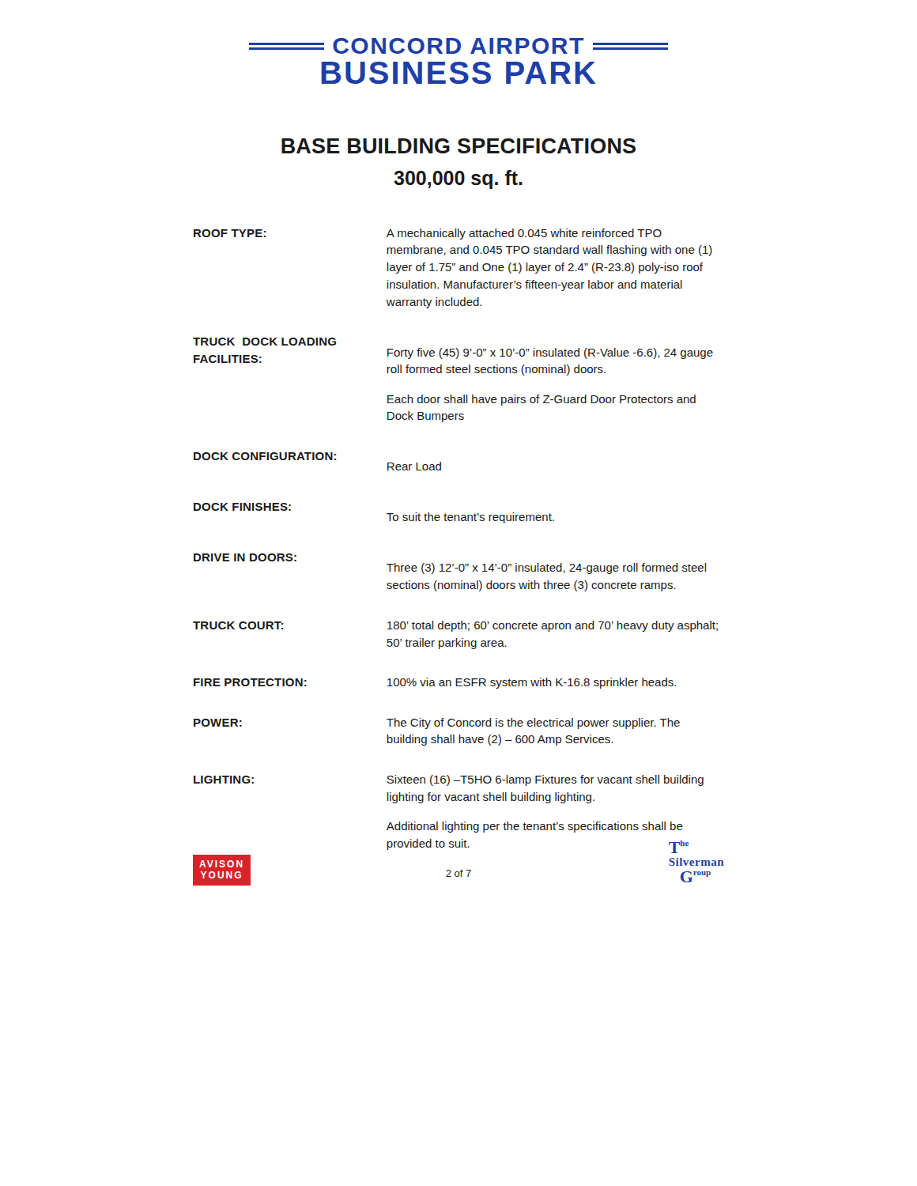Concord Airport
Business Park
BASE BUILDING SPECIFICATIONS
300,000 sq. ft.
| ROOF TYPE: | A mechanically attached 0.045 white reinforced TPO membrane, and 0.045 TPO standard wall flashing with one (1) layer of 1.75” and One (1) layer of 2.4” (R-23.8) poly-iso roof insulation. Manufacturer’s fifteen-year labor and material warranty included. |
| TRUCK DOCK LOADING FACILITIES: | Forty five (45) 9’-0” x 10’-0” insulated (R-Value -6.6), 24 gauge roll formed steel sections (nominal) doors. Each door shall have pairs of Z-Guard Door Protectors and Dock Bumpers |
| DOCK CONFIGURATION: | Rear Load |
| DOCK FINISHES: | To suit the tenant’s requirement. |
| DRIVE IN DOORS: | Three (3) 12’-0” x 14’-0” insulated, 24-gauge roll formed steel sections (nominal) doors with three (3) concrete ramps. |
| TRUCK COURT: | 180’ total depth; 60’ concrete apron and 70’ heavy duty asphalt; 50’ trailer parking area. |
| FIRE PROTECTION: | 100% via an ESFR system with K-16.8 sprinkler heads. |
| POWER: | The City of Concord is the electrical power supplier. The building shall have (2) – 600 Amp Services. |
| LIGHTING: | Sixteen (16) –T5HO 6-lamp Fixtures for vacant shell building lighting for vacant shell building lighting. Additional lighting per the tenant’s specifications shall be provided to suit. |
AVISON
YOUNG
2 of 7
The
Silverman
Group